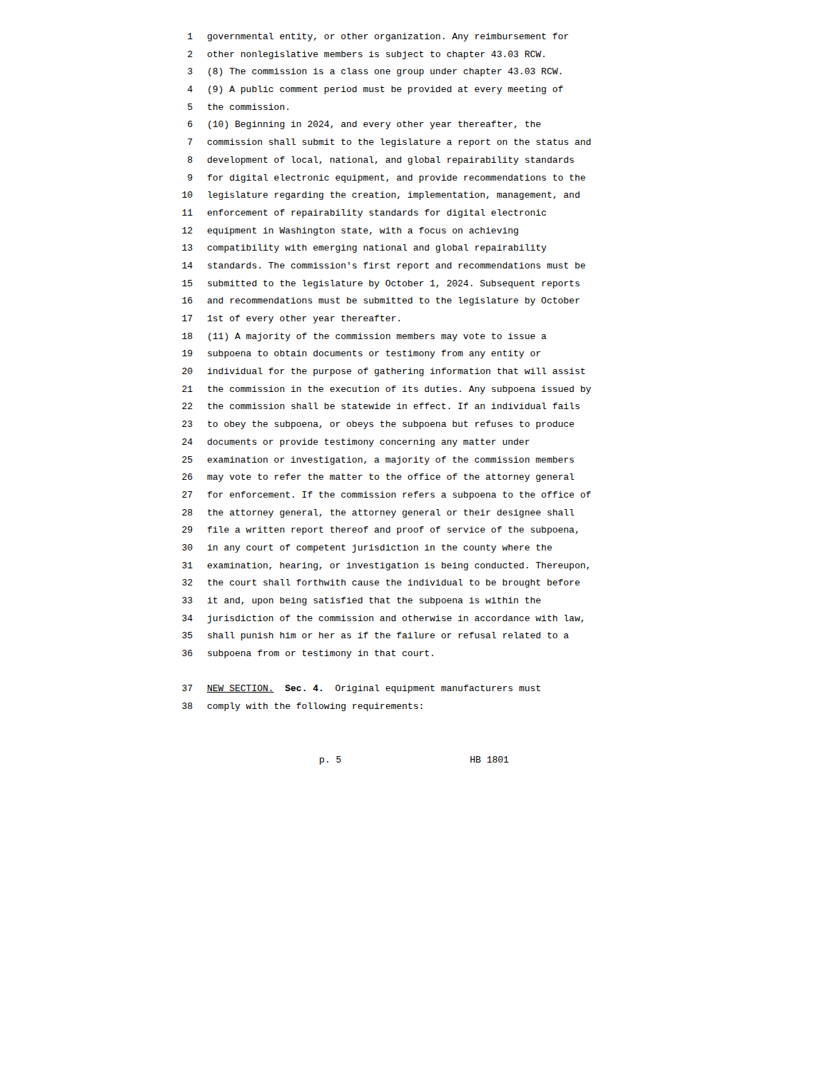1
governmental entity, or other organization. Any reimbursement for
2
other nonlegislative members is subject to chapter 43.03 RCW.
3
(8) The commission is a class one group under chapter 43.03 RCW.
4
(9) A public comment period must be provided at every meeting of
5
the commission.
6
(10) Beginning in 2024, and every other year thereafter, the
7
commission shall submit to the legislature a report on the status and
8
development of local, national, and global repairability standards
9
for digital electronic equipment, and provide recommendations to the
10
legislature regarding the creation, implementation, management, and
11
enforcement of repairability standards for digital electronic
12
equipment in Washington state, with a focus on achieving
13
compatibility with emerging national and global repairability
14
standards. The commission's first report and recommendations must be
15
submitted to the legislature by October 1, 2024. Subsequent reports
16
and recommendations must be submitted to the legislature by October
17
1st of every other year thereafter.
18
(11) A majority of the commission members may vote to issue a
19
subpoena to obtain documents or testimony from any entity or
20
individual for the purpose of gathering information that will assist
21
the commission in the execution of its duties. Any subpoena issued by
22
the commission shall be statewide in effect. If an individual fails
23
to obey the subpoena, or obeys the subpoena but refuses to produce
24
documents or provide testimony concerning any matter under
25
examination or investigation, a majority of the commission members
26
may vote to refer the matter to the office of the attorney general
27
for enforcement. If the commission refers a subpoena to the office of
28
the attorney general, the attorney general or their designee shall
29
file a written report thereof and proof of service of the subpoena,
30
in any court of competent jurisdiction in the county where the
31
examination, hearing, or investigation is being conducted. Thereupon,
32
the court shall forthwith cause the individual to be brought before
33
it and, upon being satisfied that the subpoena is within the
34
jurisdiction of the commission and otherwise in accordance with law,
35
shall punish him or her as if the failure or refusal related to a
36
subpoena from or testimony in that court.
37
NEW SECTION. Sec. 4. Original equipment manufacturers must
38
comply with the following requirements:
p. 5 HB 1801